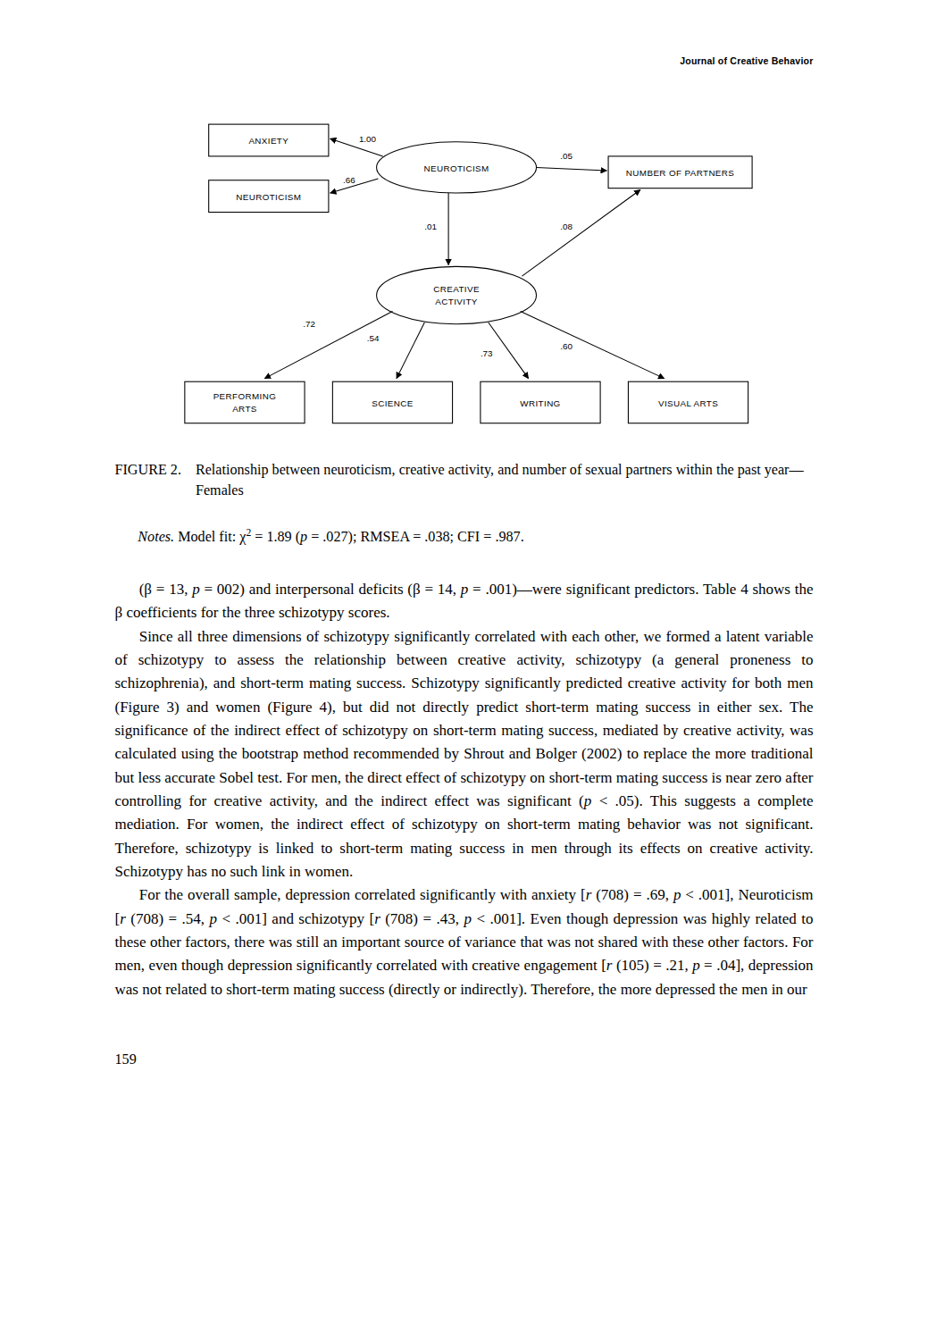Journal of Creative Behavior
ANXIETY NEUROTICISM NUMBER OF PARTNERS NEUROTICISM CREATIVE ACTIVITY PERFORMING ARTS SCIENCE WRITING VISUAL ARTS 1.00 .66 .05 .01 .08 .72 .54 .73 .60
FIGURE 2. Relationship between neuroticism, creative activity, and number of sexual partners within the past year—Females
Notes. Model fit: χ2 = 1.89 (p = .027); RMSEA = .038; CFI = .987.
(β = 13, p = 002) and interpersonal deficits (β = 14, p = .001)—were significant predictors. Table 4 shows the β coefficients for the three schizotypy scores.
Since all three dimensions of schizotypy significantly correlated with each other, we formed a latent variable of schizotypy to assess the relationship between creative activity, schizotypy (a general proneness to schizophrenia), and short-term mating success. Schizotypy significantly predicted creative activity for both men (Figure 3) and women (Figure 4), but did not directly predict short-term mating success in either sex. The significance of the indirect effect of schizotypy on short-term mating success, mediated by creative activity, was calculated using the bootstrap method recommended by Shrout and Bolger (2002) to replace the more traditional but less accurate Sobel test. For men, the direct effect of schizotypy on short-term mating success is near zero after controlling for creative activity, and the indirect effect was significant (p < .05). This suggests a complete mediation. For women, the indirect effect of schizotypy on short-term mating behavior was not significant. Therefore, schizotypy is linked to short-term mating success in men through its effects on creative activity. Schizotypy has no such link in women.
For the overall sample, depression correlated significantly with anxiety [r (708) = .69, p < .001], Neuroticism [r (708) = .54, p < .001] and schizotypy [r (708) = .43, p < .001]. Even though depression was highly related to these other factors, there was still an important source of variance that was not shared with these other factors. For men, even though depression significantly correlated with creative engagement [r (105) = .21, p = .04], depression was not related to short-term mating success (directly or indirectly). Therefore, the more depressed the men in our
159